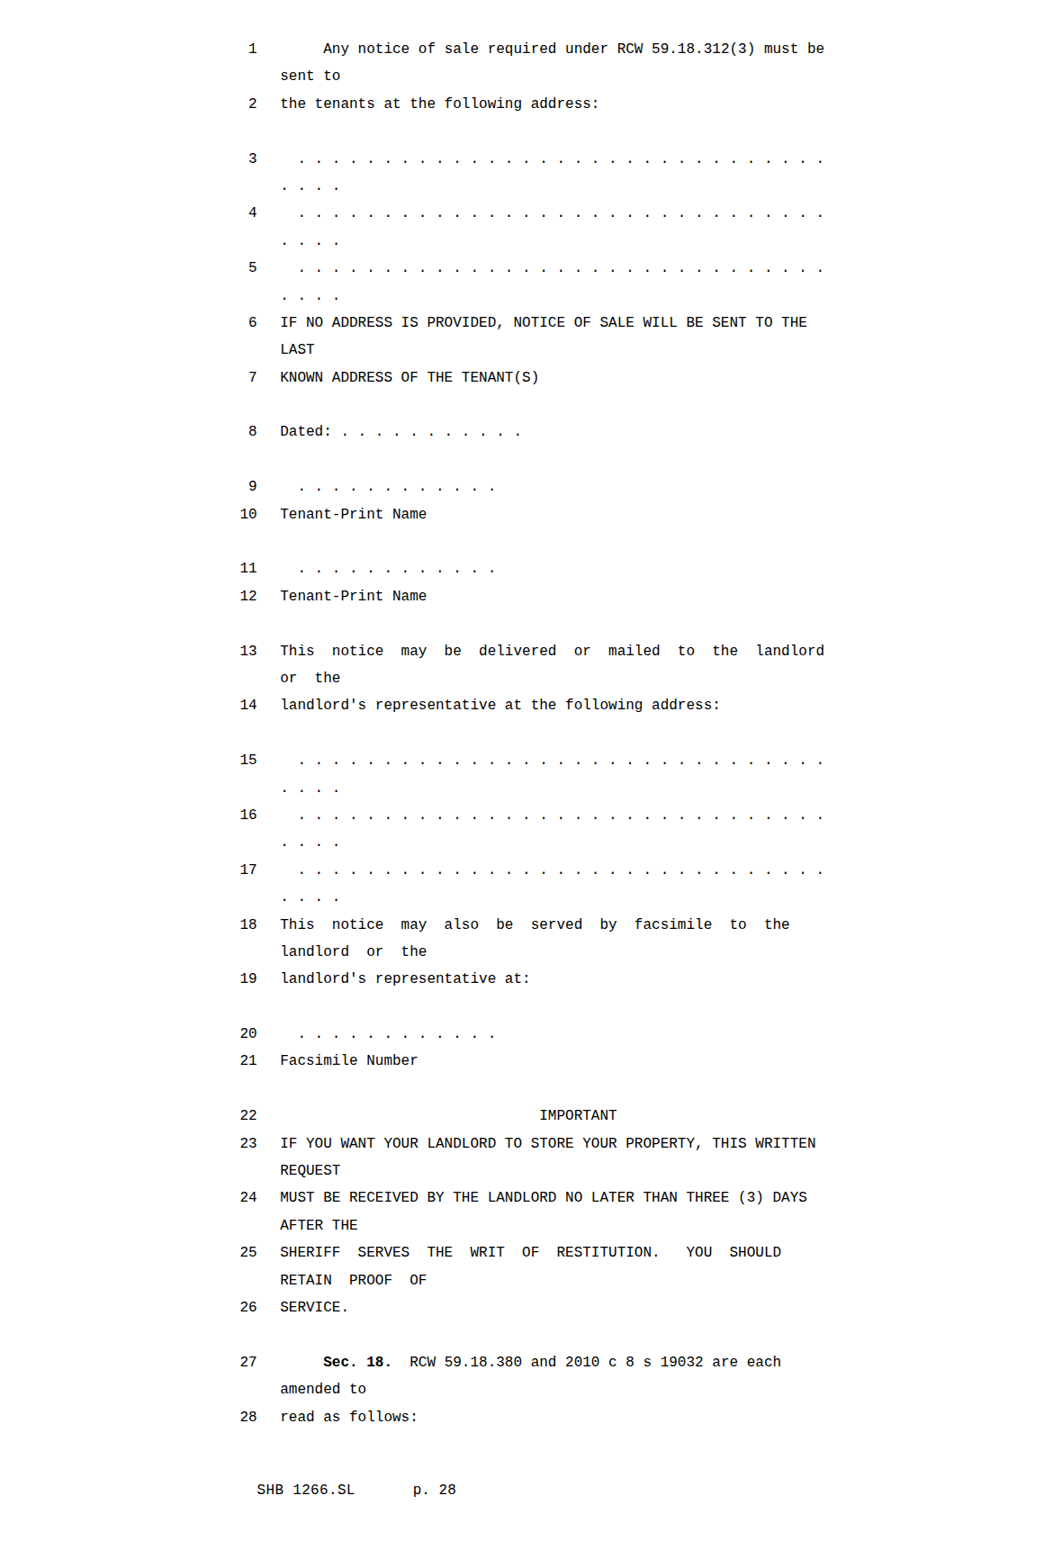1 Any notice of sale required under RCW 59.18.312(3) must be sent to
2 the tenants at the following address:
3 . . . . . . . . . . . . . . . . . . . . . . . . . . . . . . . . . . .
4 . . . . . . . . . . . . . . . . . . . . . . . . . . . . . . . . . . .
5 . . . . . . . . . . . . . . . . . . . . . . . . . . . . . . . . . . .
6 IF NO ADDRESS IS PROVIDED, NOTICE OF SALE WILL BE SENT TO THE LAST
7 KNOWN ADDRESS OF THE TENANT(S)
8 Dated: . . . . . . . . . . .
9 . . . . . . . . . . . .
10 Tenant-Print Name
11 . . . . . . . . . . . .
12 Tenant-Print Name
13 This notice may be delivered or mailed to the landlord or the
14 landlord's representative at the following address:
15 . . . . . . . . . . . . . . . . . . . . . . . . . . . . . . . . . . .
16 . . . . . . . . . . . . . . . . . . . . . . . . . . . . . . . . . . .
17 . . . . . . . . . . . . . . . . . . . . . . . . . . . . . . . . . . .
18 This notice may also be served by facsimile to the landlord or the
19 landlord's representative at:
20 . . . . . . . . . . . .
21 Facsimile Number
22 IMPORTANT
23 IF YOU WANT YOUR LANDLORD TO STORE YOUR PROPERTY, THIS WRITTEN REQUEST
24 MUST BE RECEIVED BY THE LANDLORD NO LATER THAN THREE (3) DAYS AFTER THE
25 SHERIFF SERVES THE WRIT OF RESTITUTION. YOU SHOULD RETAIN PROOF OF
26 SERVICE.
27 Sec. 18. RCW 59.18.380 and 2010 c 8 s 19032 are each amended to
28 read as follows:
SHB 1266.SL p. 28